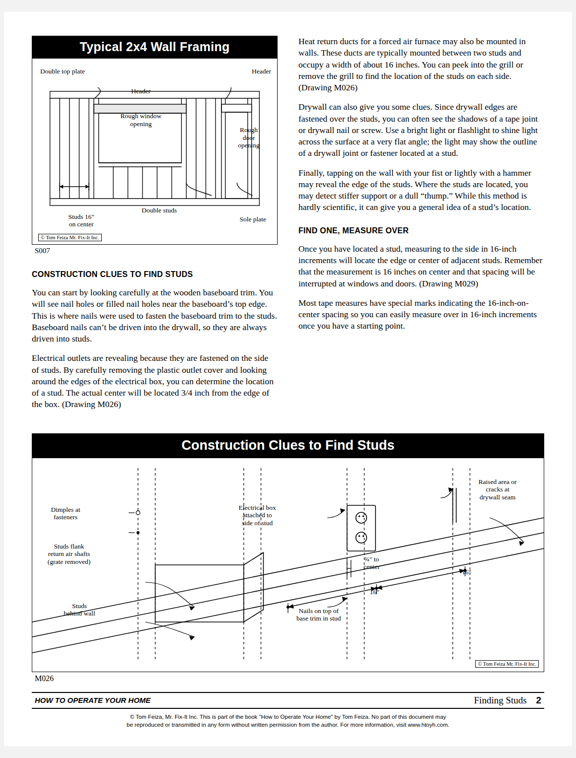Typical 2x4 Wall Framing
Double top plate Header Header Rough window
opening Rough
door
opening Studs 16"
on center Double studs Sole plate
© Tom Feiza Mr. Fix-It Inc.
S007
CONSTRUCTION CLUES TO FIND STUDS
You can start by looking carefully at the wooden base­board trim. You will see nail holes or filled nail holes near the baseboard’s top edge. This is where nails were used to fasten the baseboard trim to the studs. Baseboard nails can’t be driven into the drywall, so they are always driven into studs.
Electrical outlets are revealing because they are fastened on the side of studs. By carefully removing the plastic outlet cover and looking around the edges of the electrical box, you can determine the location of a stud. The actual center will be located 3/4 inch from the edge of the box. (Drawing M026)
Heat return ducts for a forced air furnace may also be mounted in walls. These ducts are typically mounted between two studs and occupy a width of about 16 inches. You can peek into the grill or remove the grill to find the location of the studs on each side. (Drawing M026)
Drywall can also give you some clues. Since drywall edges are fastened over the studs, you can often see the shadows of a tape joint or drywall nail or screw. Use a bright light or flashlight to shine light across the surface at a very flat angle; the light may show the outline of a drywall joint or fastener located at a stud.
Finally, tapping on the wall with your fist or lightly with a hammer may reveal the edge of the studs. Where the studs are located, you may detect stiffer support or a dull “thump.” While this method is hardly scientific, it can give you a general idea of a stud’s location.
FIND ONE, MEASURE OVER
Once you have located a stud, measuring to the side in 16-inch increments will locate the edge or center of adjacent studs. Remember that the measurement is 16 inches on center and that spacing will be interrupted at windows and doors. (Drawing M029)
Most tape measures have special marks indicating the 16-inch-on-center spacing so you can easily measure over in 16-inch increments once you have a starting point.
Construction Clues to Find Studs
Dimples at
fasteners Studs flank
return air shafts
(grate removed) Studs
behind wall Electrical box
attached to
side of stud Nails on top of
base trim in stud Raised area or
cracks at
drywall seam ¾" to
center 16" 16" © Tom Feiza Mr. Fix-It Inc.
M026
HOW TO OPERATE YOUR HOME Finding Studs 2
© Tom Feiza, Mr. Fix-It Inc. This is part of the book "How to Operate Your Home" by Tom Feiza. No part of this document may
be reproduced or transmitted in any form without written permission from the author. For more information, visit www.htoyh.com.